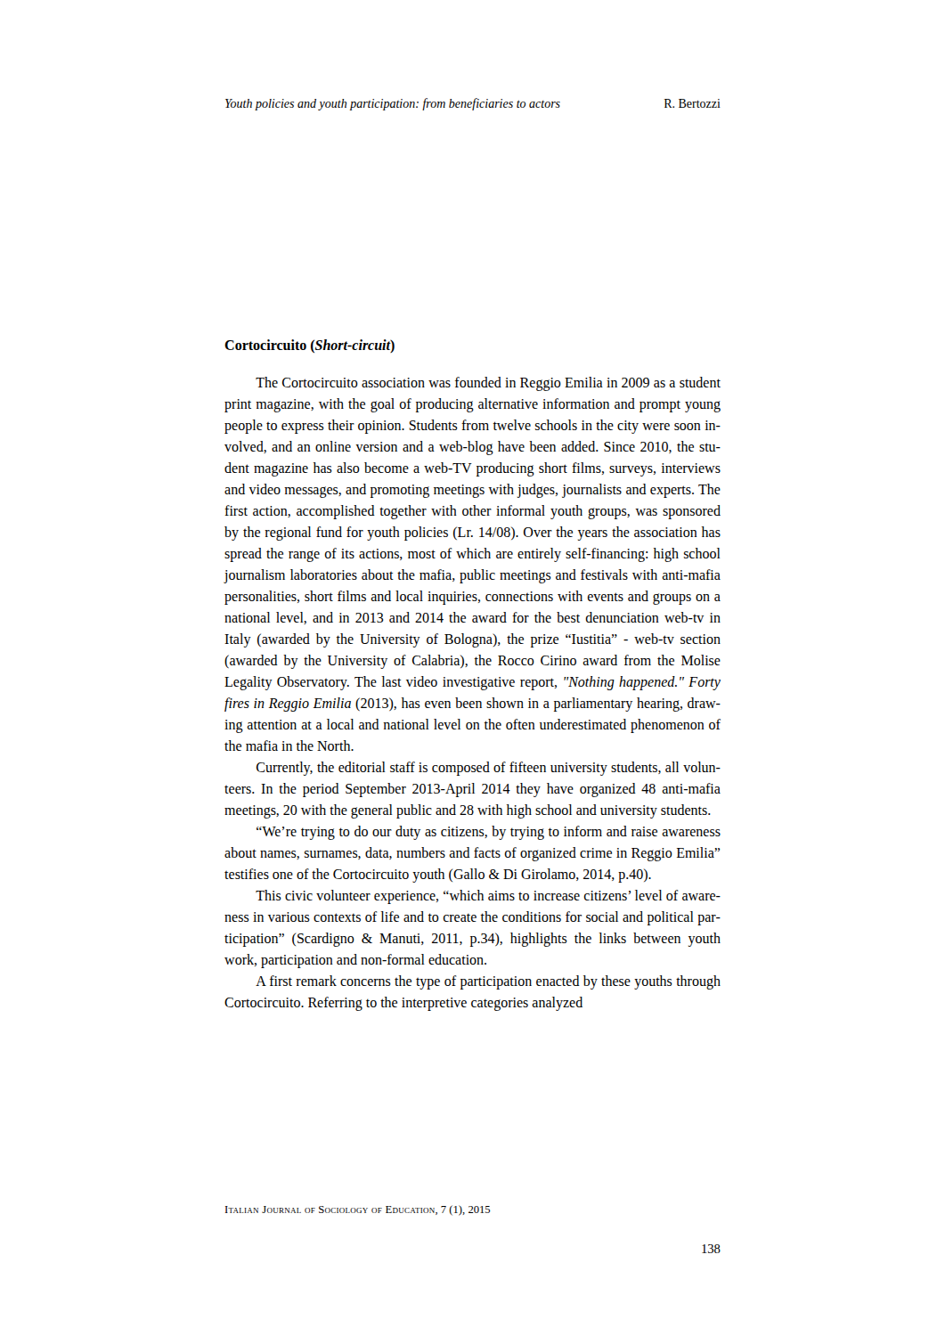Youth policies and youth participation: from beneficiaries to actors R. Bertozzi
Cortocircuito (Short-circuit)
The Cortocircuito association was founded in Reggio Emilia in 2009 as a student print magazine, with the goal of producing alternative information and prompt young people to express their opinion. Students from twelve schools in the city were soon involved, and an online version and a web-blog have been added. Since 2010, the student magazine has also become a web-TV producing short films, surveys, interviews and video messages, and promoting meetings with judges, journalists and experts. The first action, accomplished together with other informal youth groups, was sponsored by the regional fund for youth policies (Lr. 14/08). Over the years the association has spread the range of its actions, most of which are entirely self-financing: high school journalism laboratories about the mafia, public meetings and festivals with anti-mafia personalities, short films and local inquiries, connections with events and groups on a national level, and in 2013 and 2014 the award for the best denunciation web-tv in Italy (awarded by the University of Bologna), the prize “Iustitia” - web-tv section (awarded by the University of Calabria), the Rocco Cirino award from the Molise Legality Observatory. The last video investigative report, "Nothing happened." Forty fires in Reggio Emilia (2013), has even been shown in a parliamentary hearing, drawing attention at a local and national level on the often underestimated phenomenon of the mafia in the North.
Currently, the editorial staff is composed of fifteen university students, all volunteers. In the period September 2013-April 2014 they have organized 48 anti-mafia meetings, 20 with the general public and 28 with high school and university students.
“We’re trying to do our duty as citizens, by trying to inform and raise awareness about names, surnames, data, numbers and facts of organized crime in Reggio Emilia” testifies one of the Cortocircuito youth (Gallo & Di Girolamo, 2014, p.40).
This civic volunteer experience, “which aims to increase citizens’ level of awareness in various contexts of life and to create the conditions for social and political participation” (Scardigno & Manuti, 2011, p.34), highlights the links between youth work, participation and non-formal education.
A first remark concerns the type of participation enacted by these youths through Cortocircuito. Referring to the interpretive categories analyzed
Italian Journal of Sociology of Education, 7 (1), 2015
138